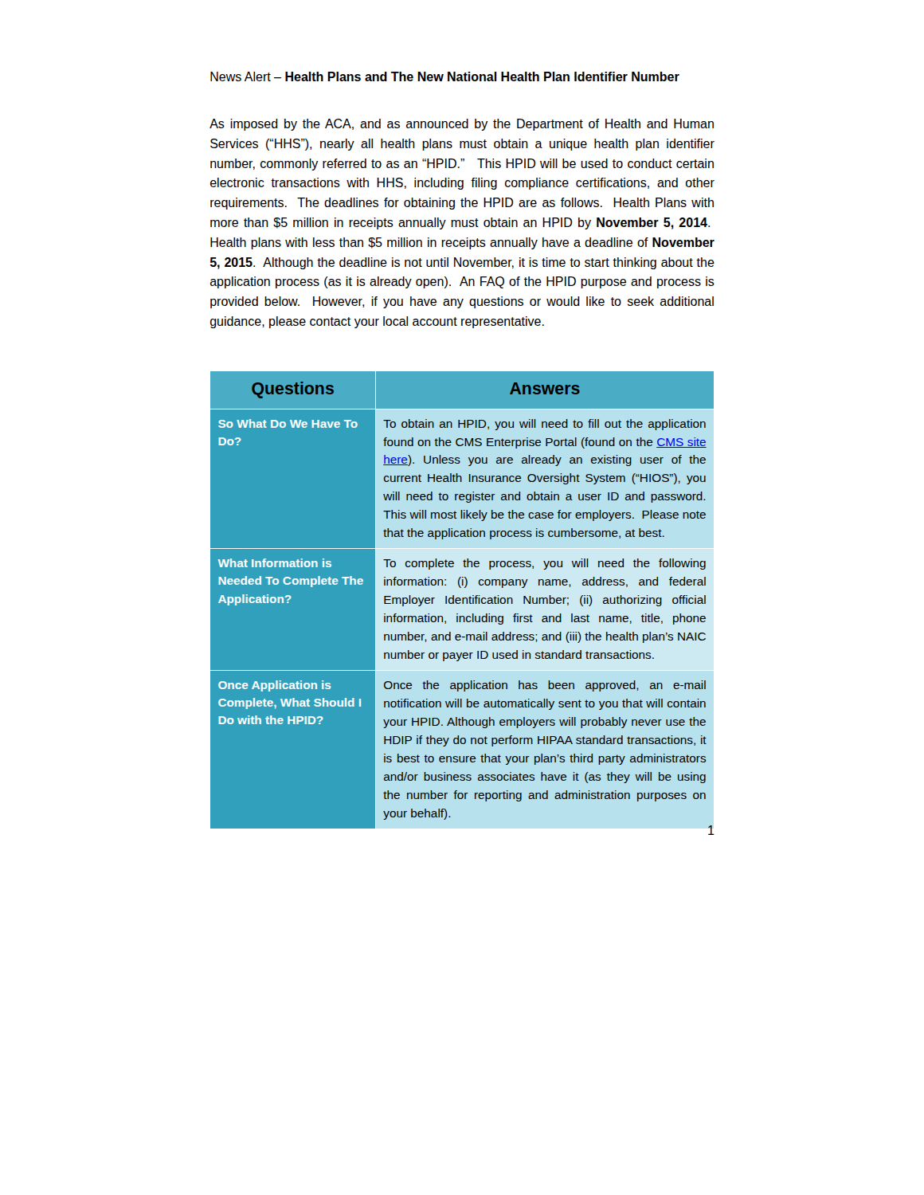News Alert – Health Plans and The New National Health Plan Identifier Number
As imposed by the ACA, and as announced by the Department of Health and Human Services (“HHS”), nearly all health plans must obtain a unique health plan identifier number, commonly referred to as an “HPID.” This HPID will be used to conduct certain electronic transactions with HHS, including filing compliance certifications, and other requirements. The deadlines for obtaining the HPID are as follows. Health Plans with more than $5 million in receipts annually must obtain an HPID by November 5, 2014. Health plans with less than $5 million in receipts annually have a deadline of November 5, 2015. Although the deadline is not until November, it is time to start thinking about the application process (as it is already open). An FAQ of the HPID purpose and process is provided below. However, if you have any questions or would like to seek additional guidance, please contact your local account representative.
| Questions | Answers |
| --- | --- |
| So What Do We Have To Do? | To obtain an HPID, you will need to fill out the application found on the CMS Enterprise Portal (found on the CMS site here ). Unless you are already an existing user of the current Health Insurance Oversight System (“HIOS”), you will need to register and obtain a user ID and password. This will most likely be the case for employers. Please note that the application process is cumbersome, at best. |
| What Information is Needed To Complete The Application? | To complete the process, you will need the following information: (i) company name, address, and federal Employer Identification Number; (ii) authorizing official information, including first and last name, title, phone number, and e-mail address; and (iii) the health plan’s NAIC number or payer ID used in standard transactions. |
| Once Application is Complete, What Should I Do with the HPID? | Once the application has been approved, an e-mail notification will be automatically sent to you that will contain your HPID. Although employers will probably never use the HDIP if they do not perform HIPAA standard transactions, it is best to ensure that your plan’s third party administrators and/or business associates have it (as they will be using the number for reporting and administration purposes on your behalf). |
1